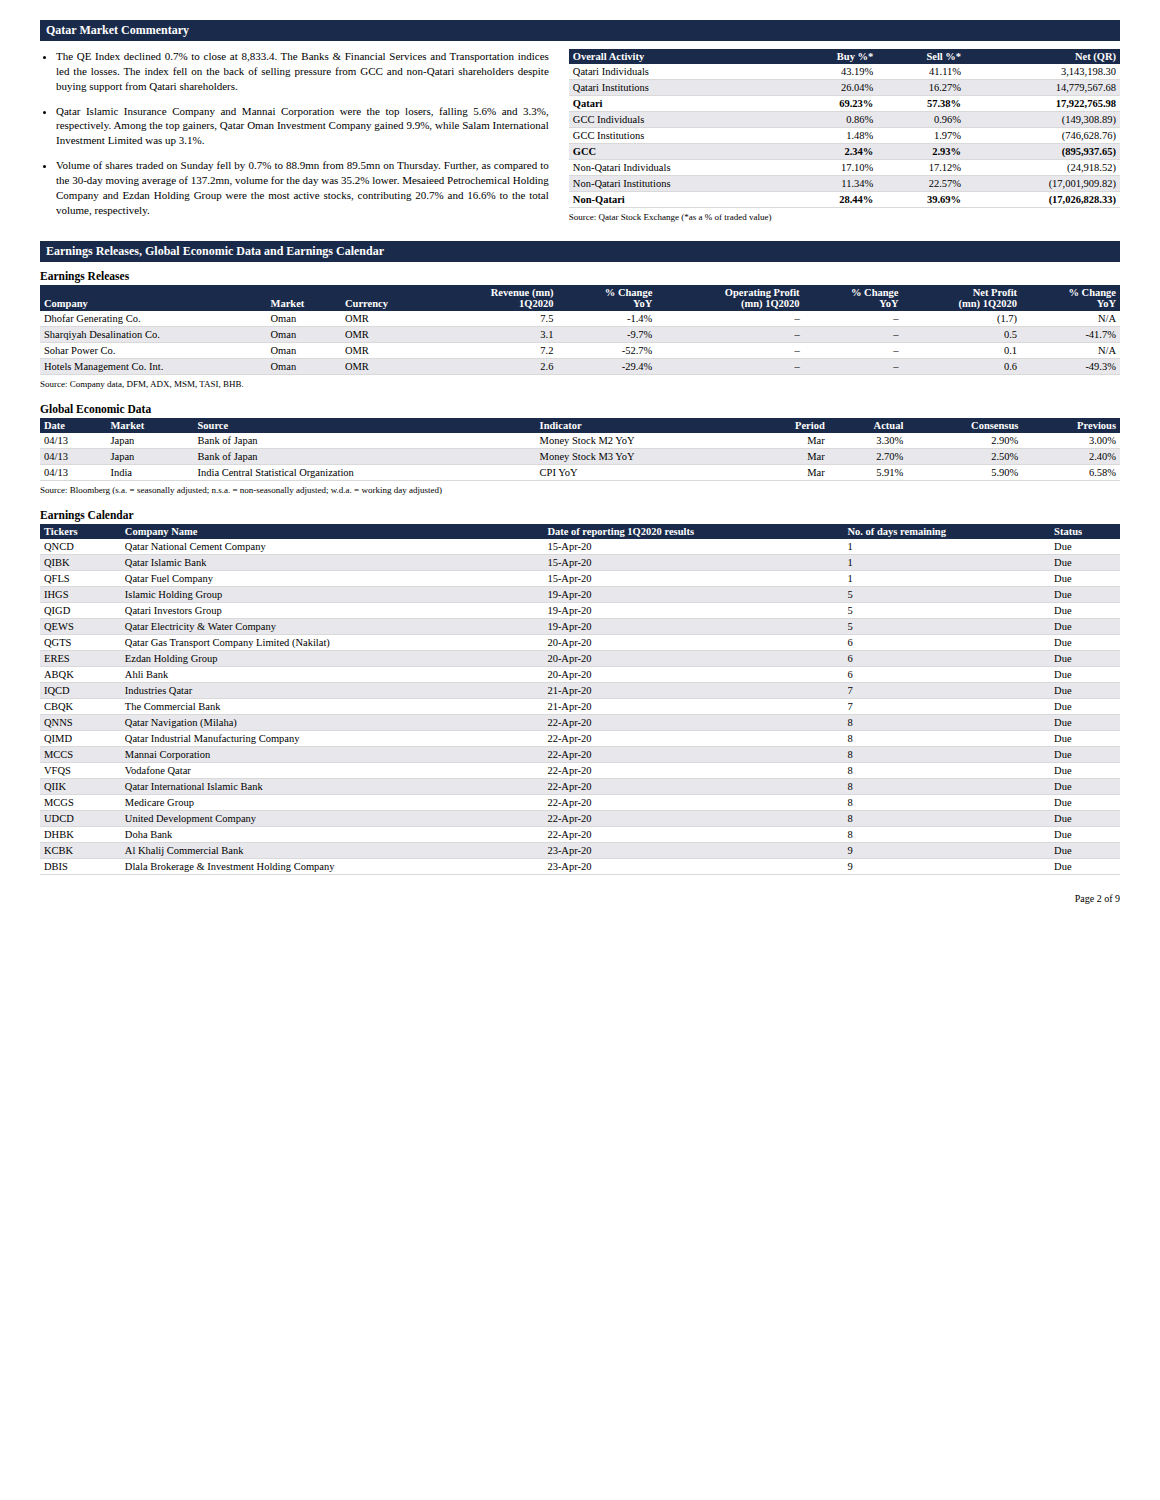Qatar Market Commentary
The QE Index declined 0.7% to close at 8,833.4. The Banks & Financial Services and Transportation indices led the losses. The index fell on the back of selling pressure from GCC and non-Qatari shareholders despite buying support from Qatari shareholders.
Qatar Islamic Insurance Company and Mannai Corporation were the top losers, falling 5.6% and 3.3%, respectively. Among the top gainers, Qatar Oman Investment Company gained 9.9%, while Salam International Investment Limited was up 3.1%.
Volume of shares traded on Sunday fell by 0.7% to 88.9mn from 89.5mn on Thursday. Further, as compared to the 30-day moving average of 137.2mn, volume for the day was 35.2% lower. Mesaieed Petrochemical Holding Company and Ezdan Holding Group were the most active stocks, contributing 20.7% and 16.6% to the total volume, respectively.
| Overall Activity | Buy %* | Sell %* | Net (QR) |
| --- | --- | --- | --- |
| Qatari Individuals | 43.19% | 41.11% | 3,143,198.30 |
| Qatari Institutions | 26.04% | 16.27% | 14,779,567.68 |
| Qatari | 69.23% | 57.38% | 17,922,765.98 |
| GCC Individuals | 0.86% | 0.96% | (149,308.89) |
| GCC Institutions | 1.48% | 1.97% | (746,628.76) |
| GCC | 2.34% | 2.93% | (895,937.65) |
| Non-Qatari Individuals | 17.10% | 17.12% | (24,918.52) |
| Non-Qatari Institutions | 11.34% | 22.57% | (17,001,909.82) |
| Non-Qatari | 28.44% | 39.69% | (17,026,828.33) |
Source: Qatar Stock Exchange (*as a % of traded value)
Earnings Releases, Global Economic Data and Earnings Calendar
Earnings Releases
| Company | Market | Currency | Revenue (mn) 1Q2020 | % Change YoY | Operating Profit (mn) 1Q2020 | % Change YoY | Net Profit (mn) 1Q2020 | % Change YoY |
| --- | --- | --- | --- | --- | --- | --- | --- | --- |
| Dhofar Generating Co. | Oman | OMR | 7.5 | -1.4% | – | – | (1.7) | N/A |
| Sharqiyah Desalination Co. | Oman | OMR | 3.1 | -9.7% | – | – | 0.5 | -41.7% |
| Sohar Power Co. | Oman | OMR | 7.2 | -52.7% | – | – | 0.1 | N/A |
| Hotels Management Co. Int. | Oman | OMR | 2.6 | -29.4% | – | – | 0.6 | -49.3% |
Source: Company data, DFM, ADX, MSM, TASI, BHB.
Global Economic Data
| Date | Market | Source | Indicator | Period | Actual | Consensus | Previous |
| --- | --- | --- | --- | --- | --- | --- | --- |
| 04/13 | Japan | Bank of Japan | Money Stock M2 YoY | Mar | 3.30% | 2.90% | 3.00% |
| 04/13 | Japan | Bank of Japan | Money Stock M3 YoY | Mar | 2.70% | 2.50% | 2.40% |
| 04/13 | India | India Central Statistical Organization | CPI YoY | Mar | 5.91% | 5.90% | 6.58% |
Source: Bloomberg (s.a. = seasonally adjusted; n.s.a. = non-seasonally adjusted; w.d.a. = working day adjusted)
Earnings Calendar
| Tickers | Company Name | Date of reporting 1Q2020 results | No. of days remaining | Status |
| --- | --- | --- | --- | --- |
| QNCD | Qatar National Cement Company | 15-Apr-20 | 1 | Due |
| QIBK | Qatar Islamic Bank | 15-Apr-20 | 1 | Due |
| QFLS | Qatar Fuel Company | 15-Apr-20 | 1 | Due |
| IHGS | Islamic Holding Group | 19-Apr-20 | 5 | Due |
| QIGD | Qatari Investors Group | 19-Apr-20 | 5 | Due |
| QEWS | Qatar Electricity & Water Company | 19-Apr-20 | 5 | Due |
| QGTS | Qatar Gas Transport Company Limited (Nakilat) | 20-Apr-20 | 6 | Due |
| ERES | Ezdan Holding Group | 20-Apr-20 | 6 | Due |
| ABQK | Ahli Bank | 20-Apr-20 | 6 | Due |
| IQCD | Industries Qatar | 21-Apr-20 | 7 | Due |
| CBQK | The Commercial Bank | 21-Apr-20 | 7 | Due |
| QNNS | Qatar Navigation (Milaha) | 22-Apr-20 | 8 | Due |
| QIMD | Qatar Industrial Manufacturing Company | 22-Apr-20 | 8 | Due |
| MCCS | Mannai Corporation | 22-Apr-20 | 8 | Due |
| VFQS | Vodafone Qatar | 22-Apr-20 | 8 | Due |
| QIIK | Qatar International Islamic Bank | 22-Apr-20 | 8 | Due |
| MCGS | Medicare Group | 22-Apr-20 | 8 | Due |
| UDCD | United Development Company | 22-Apr-20 | 8 | Due |
| DHBK | Doha Bank | 22-Apr-20 | 8 | Due |
| KCBK | Al Khalij Commercial Bank | 23-Apr-20 | 9 | Due |
| DBIS | Dlala Brokerage & Investment Holding Company | 23-Apr-20 | 9 | Due |
Page 2 of 9